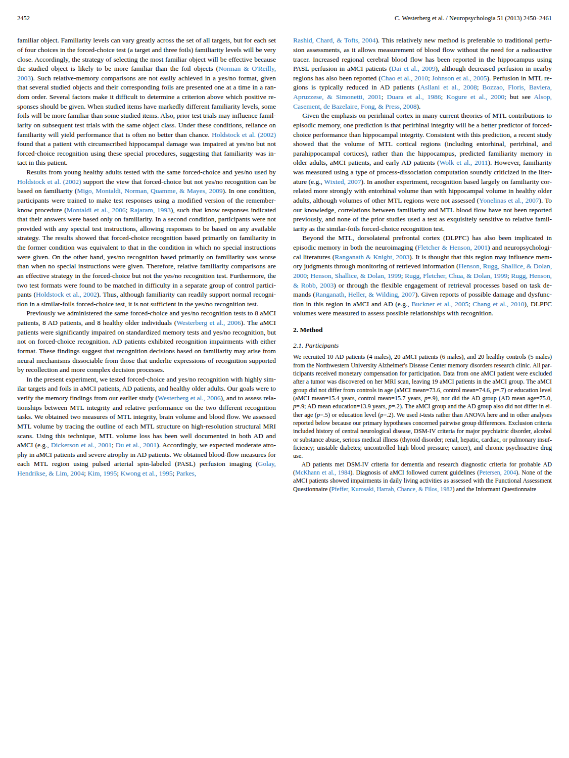2452 C. Westerberg et al. / Neuropsychologia 51 (2013) 2450–2461
familiar object. Familiarity levels can vary greatly across the set of all targets, but for each set of four choices in the forced-choice test (a target and three foils) familiarity levels will be very close. Accordingly, the strategy of selecting the most familiar object will be effective because the studied object is likely to be more familiar than the foil objects (Norman & O'Reilly, 2003). Such relative-memory comparisons are not easily achieved in a yes/no format, given that several studied objects and their corresponding foils are presented one at a time in a random order. Several factors make it difficult to determine a criterion above which positive responses should be given. When studied items have markedly different familiarity levels, some foils will be more familiar than some studied items. Also, prior test trials may influence familiarity on subsequent test trials with the same object class. Under these conditions, reliance on familiarity will yield performance that is often no better than chance. Holdstock et al. (2002) found that a patient with circumscribed hippocampal damage was impaired at yes/no but not forced-choice recognition using these special procedures, suggesting that familiarity was intact in this patient.
Results from young healthy adults tested with the same forced-choice and yes/no used by Holdstock et al. (2002) support the view that forced-choice but not yes/no recognition can be based on familiarity (Migo, Montaldi, Norman, Quamme, & Mayes, 2009). In one condition, participants were trained to make test responses using a modified version of the remember-know procedure (Montaldi et al., 2006; Rajaram, 1993), such that know responses indicated that their answers were based only on familiarity. In a second condition, participants were not provided with any special test instructions, allowing responses to be based on any available strategy. The results showed that forced-choice recognition based primarily on familiarity in the former condition was equivalent to that in the condition in which no special instructions were given. On the other hand, yes/no recognition based primarily on familiarity was worse than when no special instructions were given. Therefore, relative familiarity comparisons are an effective strategy in the forced-choice but not the yes/no recognition test. Furthermore, the two test formats were found to be matched in difficulty in a separate group of control participants (Holdstock et al., 2002). Thus, although familiarity can readily support normal recognition in a similar-foils forced-choice test, it is not sufficient in the yes/no recognition test.
Previously we administered the same forced-choice and yes/no recognition tests to 8 aMCI patients, 8 AD patients, and 8 healthy older individuals (Westerberg et al., 2006). The aMCI patients were significantly impaired on standardized memory tests and yes/no recognition, but not on forced-choice recognition. AD patients exhibited recognition impairments with either format. These findings suggest that recognition decisions based on familiarity may arise from neural mechanisms dissociable from those that underlie expressions of recognition supported by recollection and more complex decision processes.
In the present experiment, we tested forced-choice and yes/no recognition with highly similar targets and foils in aMCI patients, AD patients, and healthy older adults. Our goals were to verify the memory findings from our earlier study (Westerberg et al., 2006), and to assess relationships between MTL integrity and relative performance on the two different recognition tasks. We obtained two measures of MTL integrity, brain volume and blood flow. We assessed MTL volume by tracing the outline of each MTL structure on high-resolution structural MRI scans. Using this technique, MTL volume loss has been well documented in both AD and aMCI (e.g., Dickerson et al., 2001; Du et al., 2001). Accordingly, we expected moderate atrophy in aMCI patients and severe atrophy in AD patients. We obtained blood-flow measures for each MTL region using pulsed arterial spin-labeled (PASL) perfusion imaging (Golay, Hendrikse, & Lim, 2004; Kim, 1995; Kwong et al., 1995; Parkes,
Rashid, Chard, & Tofts, 2004). This relatively new method is preferable to traditional perfusion assessments, as it allows measurement of blood flow without the need for a radioactive tracer. Increased regional cerebral blood flow has been reported in the hippocampus using PASL perfusion in aMCI patients (Dai et al., 2009), although decreased perfusion in nearby regions has also been reported (Chao et al., 2010; Johnson et al., 2005). Perfusion in MTL regions is typically reduced in AD patients (Asllani et al., 2008; Bozzao, Floris, Baviera, Apruzzese, & Simonetti, 2001; Duara et al., 1986; Kogure et al., 2000; but see Alsop, Casement, de Bazelaire, Fong, & Press, 2008).
Given the emphasis on perirhinal cortex in many current theories of MTL contributions to episodic memory, one prediction is that perirhinal integrity will be a better predictor of forced-choice performance than hippocampal integrity. Consistent with this prediction, a recent study showed that the volume of MTL cortical regions (including entorhinal, perirhinal, and parahippocampal cortices), rather than the hippocampus, predicted familiarity memory in older adults, aMCI patients, and early AD patients (Wolk et al., 2011). However, familiarity was measured using a type of process-dissociation computation soundly criticized in the literature (e.g., Wixted, 2007). In another experiment, recognition based largely on familiarity correlated more strongly with entorhinal volume than with hippocampal volume in healthy older adults, although volumes of other MTL regions were not assessed (Yonelinas et al., 2007). To our knowledge, correlations between familiarity and MTL blood flow have not been reported previously, and none of the prior studies used a test as exquisitely sensitive to relative familiarity as the similar-foils forced-choice recognition test.
Beyond the MTL, dorsolateral prefrontal cortex (DLPFC) has also been implicated in episodic memory in both the neuroimaging (Fletcher & Henson, 2001) and neuropsychological literatures (Ranganath & Knight, 2003). It is thought that this region may influence memory judgments through monitoring of retrieved information (Henson, Rugg, Shallice, & Dolan, 2000; Henson, Shallice, & Dolan, 1999; Rugg, Fletcher, Chua, & Dolan, 1999; Rugg, Henson, & Robb, 2003) or through the flexible engagement of retrieval processes based on task demands (Ranganath, Heller, & Wilding, 2007). Given reports of possible damage and dysfunction in this region in aMCI and AD (e.g., Buckner et al., 2005; Chang et al., 2010), DLPFC volumes were measured to assess possible relationships with recognition.
2. Method
2.1. Participants
We recruited 10 AD patients (4 males), 20 aMCI patients (6 males), and 20 healthy controls (5 males) from the Northwestern University Alzheimer's Disease Center memory disorders research clinic. All participants received monetary compensation for participation. Data from one aMCI patient were excluded after a tumor was discovered on her MRI scan, leaving 19 aMCI patients in the aMCI group. The aMCI group did not differ from controls in age (aMCI mean=73.6, control mean=74.6, p=.7) or education level (aMCI mean=15.4 years, control mean=15.7 years, p=.9), nor did the AD group (AD mean age=75.0, p=.9; AD mean education=13.9 years, p=.2). The aMCI group and the AD group also did not differ in either age (p=.5) or education level (p=.2). We used t-tests rather than ANOVA here and in other analyses reported below because our primary hypotheses concerned pairwise group differences. Exclusion criteria included history of central neurological disease, DSM-IV criteria for major psychiatric disorder, alcohol or substance abuse, serious medical illness (thyroid disorder; renal, hepatic, cardiac, or pulmonary insufficiency; unstable diabetes; uncontrolled high blood pressure; cancer), and chronic psychoactive drug use.
AD patients met DSM-IV criteria for dementia and research diagnostic criteria for probable AD (McKhann et al., 1984). Diagnosis of aMCI followed current guidelines (Petersen, 2004). None of the aMCI patients showed impairments in daily living activities as assessed with the Functional Assessment Questionnaire (Pfeffer, Kurosaki, Harrah, Chance, & Filos, 1982) and the Informant Questionnaire